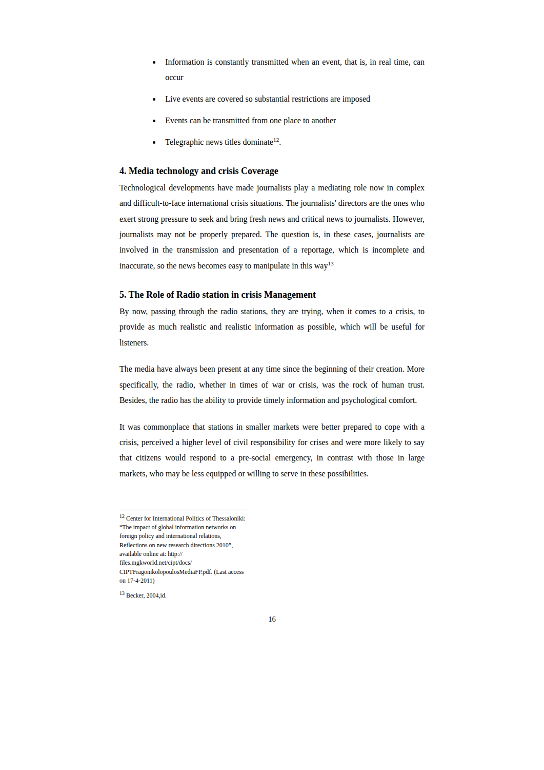Information is constantly transmitted when an event, that is, in real time, can occur
Live events are covered so substantial restrictions are imposed
Events can be transmitted from one place to another
Telegraphic news titles dominate12.
4. Media technology and crisis Coverage
Technological developments have made journalists play a mediating role now in complex and difficult-to-face international crisis situations. The journalists' directors are the ones who exert strong pressure to seek and bring fresh news and critical news to journalists. However, journalists may not be properly prepared. The question is, in these cases, journalists are involved in the transmission and presentation of a reportage, which is incomplete and inaccurate, so the news becomes easy to manipulate in this way13
5. The Role of Radio station in crisis Management
By now, passing through the radio stations, they are trying, when it comes to a crisis, to provide as much realistic and realistic information as possible, which will be useful for listeners.
The media have always been present at any time since the beginning of their creation. More specifically, the radio, whether in times of war or crisis, was the rock of human trust. Besides, the radio has the ability to provide timely information and psychological comfort.
It was commonplace that stations in smaller markets were better prepared to cope with a crisis, perceived a higher level of civil responsibility for crises and were more likely to say that citizens would respond to a pre-social emergency, in contrast with those in large markets, who may be less equipped or willing to serve in these possibilities.
12 Center for International Politics of Thessaloniki: “The impact of global information networks on foreign policy and international relations, Reflections on new research directions 2010”, available online at: http:// files.mgkworId.net/cipt/docs/ CIPTFragonikolopoulosMediaFP.pdf. (Last access on 17-4-2011)
13 Becker, 2004,id.
16